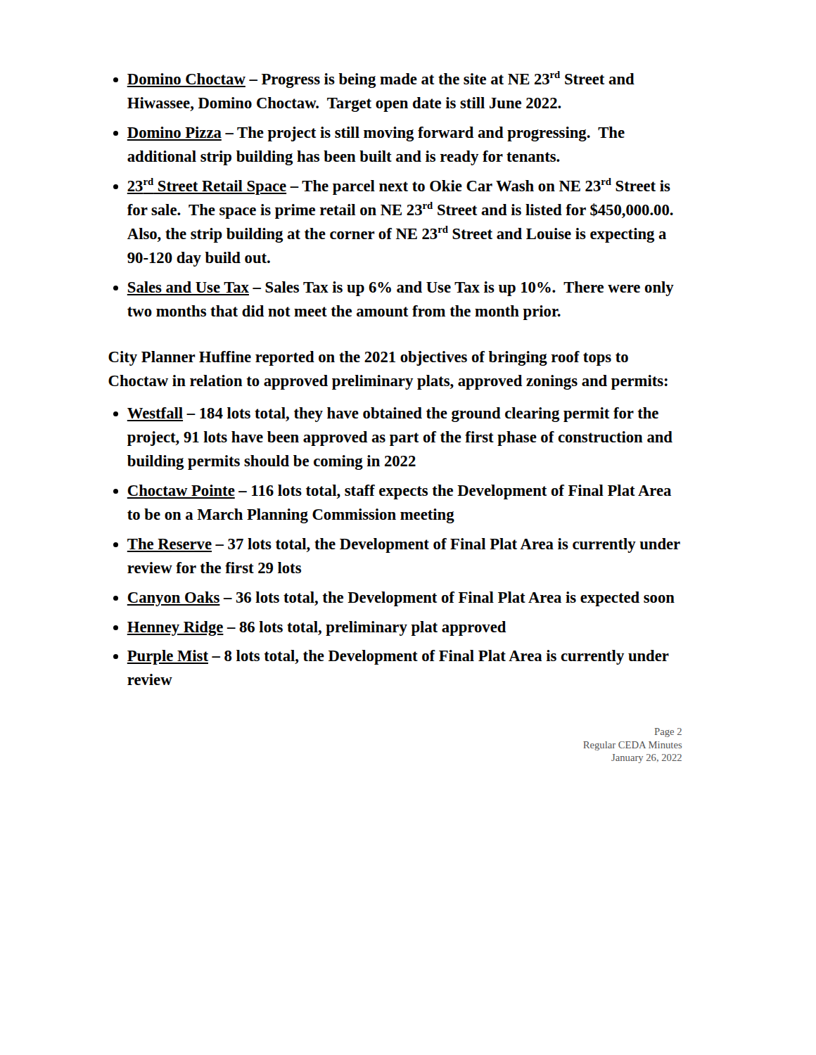Domino Choctaw – Progress is being made at the site at NE 23rd Street and Hiwassee, Domino Choctaw. Target open date is still June 2022.
Domino Pizza – The project is still moving forward and progressing. The additional strip building has been built and is ready for tenants.
23rd Street Retail Space – The parcel next to Okie Car Wash on NE 23rd Street is for sale. The space is prime retail on NE 23rd Street and is listed for $450,000.00. Also, the strip building at the corner of NE 23rd Street and Louise is expecting a 90-120 day build out.
Sales and Use Tax – Sales Tax is up 6% and Use Tax is up 10%. There were only two months that did not meet the amount from the month prior.
City Planner Huffine reported on the 2021 objectives of bringing roof tops to Choctaw in relation to approved preliminary plats, approved zonings and permits:
Westfall – 184 lots total, they have obtained the ground clearing permit for the project, 91 lots have been approved as part of the first phase of construction and building permits should be coming in 2022
Choctaw Pointe – 116 lots total, staff expects the Development of Final Plat Area to be on a March Planning Commission meeting
The Reserve – 37 lots total, the Development of Final Plat Area is currently under review for the first 29 lots
Canyon Oaks – 36 lots total, the Development of Final Plat Area is expected soon
Henney Ridge – 86 lots total, preliminary plat approved
Purple Mist – 8 lots total, the Development of Final Plat Area is currently under review
Page 2
Regular CEDA Minutes
January 26, 2022